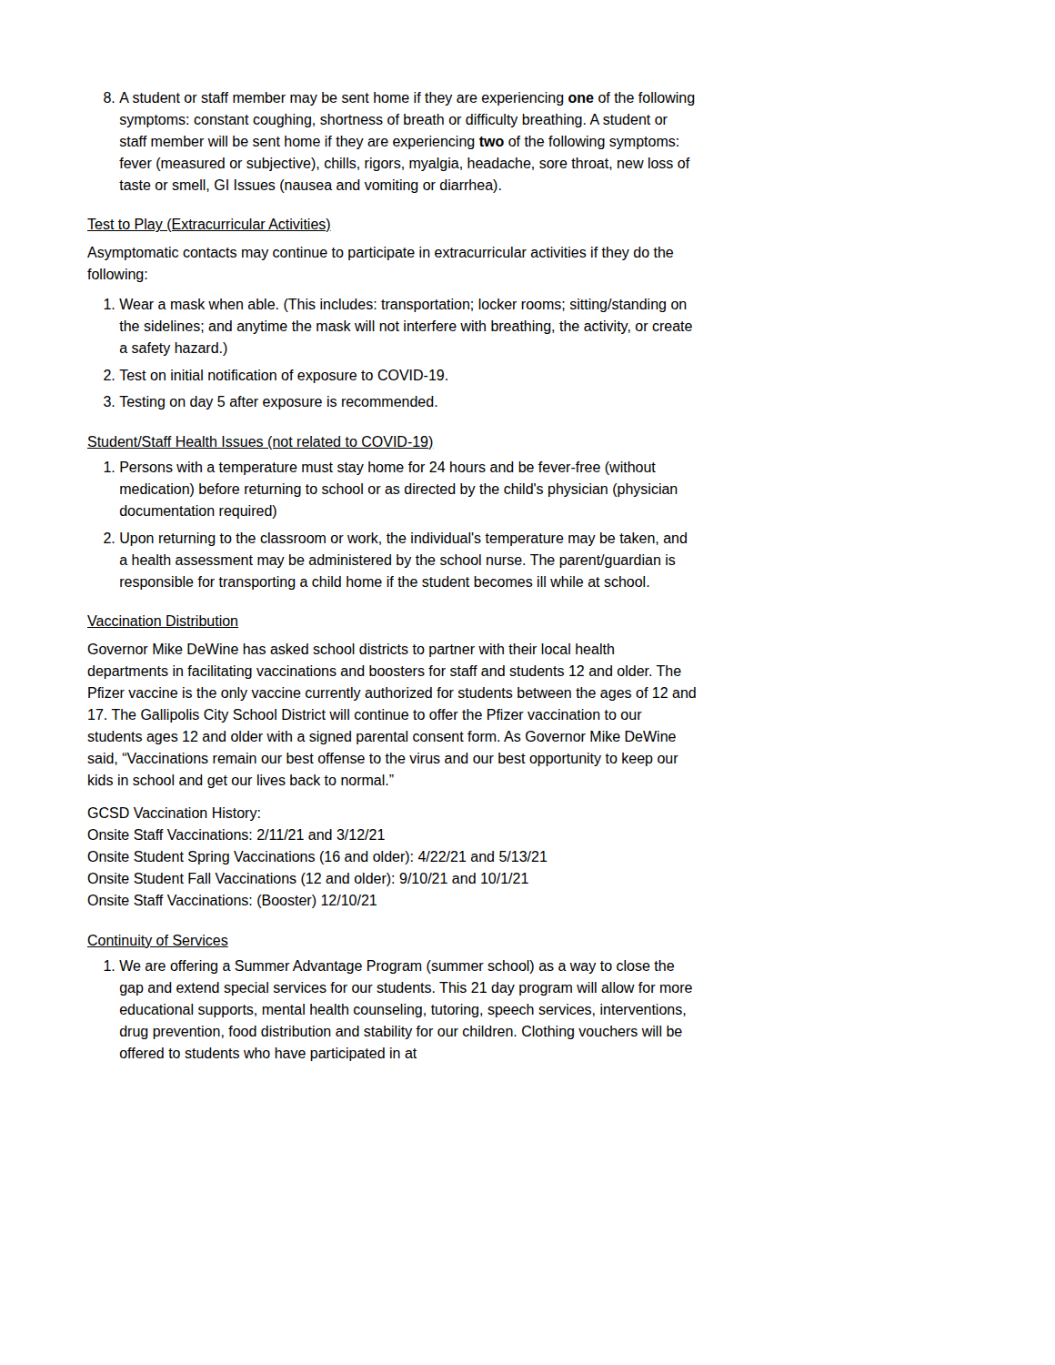A student or staff member may be sent home if they are experiencing one of the following symptoms: constant coughing, shortness of breath or difficulty breathing. A student or staff member will be sent home if they are experiencing two of the following symptoms: fever (measured or subjective), chills, rigors, myalgia, headache, sore throat, new loss of taste or smell, GI Issues (nausea and vomiting or diarrhea).
Test to Play (Extracurricular Activities)
Asymptomatic contacts may continue to participate in extracurricular activities if they do the following:
Wear a mask when able. (This includes: transportation; locker rooms; sitting/standing on the sidelines; and anytime the mask will not interfere with breathing, the activity, or create a safety hazard.)
Test on initial notification of exposure to COVID-19.
Testing on day 5 after exposure is recommended.
Student/Staff Health Issues (not related to COVID-19)
Persons with a temperature must stay home for 24 hours and be fever-free (without medication) before returning to school or as directed by the child's physician (physician documentation required)
Upon returning to the classroom or work, the individual's temperature may be taken, and a health assessment may be administered by the school nurse. The parent/guardian is responsible for transporting a child home if the student becomes ill while at school.
Vaccination Distribution
Governor Mike DeWine has asked school districts to partner with their local health departments in facilitating vaccinations and boosters for staff and students 12 and older. The Pfizer vaccine is the only vaccine currently authorized for students between the ages of 12 and 17. The Gallipolis City School District will continue to offer the Pfizer vaccination to our students ages 12 and older with a signed parental consent form. As Governor Mike DeWine said, “Vaccinations remain our best offense to the virus and our best opportunity to keep our kids in school and get our lives back to normal.”
GCSD Vaccination History:
Onsite Staff Vaccinations: 2/11/21 and 3/12/21
Onsite Student Spring Vaccinations (16 and older): 4/22/21 and 5/13/21
Onsite Student Fall Vaccinations (12 and older): 9/10/21 and 10/1/21
Onsite Staff Vaccinations: (Booster) 12/10/21
Continuity of Services
We are offering a Summer Advantage Program (summer school) as a way to close the gap and extend special services for our students. This 21 day program will allow for more educational supports, mental health counseling, tutoring, speech services, interventions, drug prevention, food distribution and stability for our children. Clothing vouchers will be offered to students who have participated in at